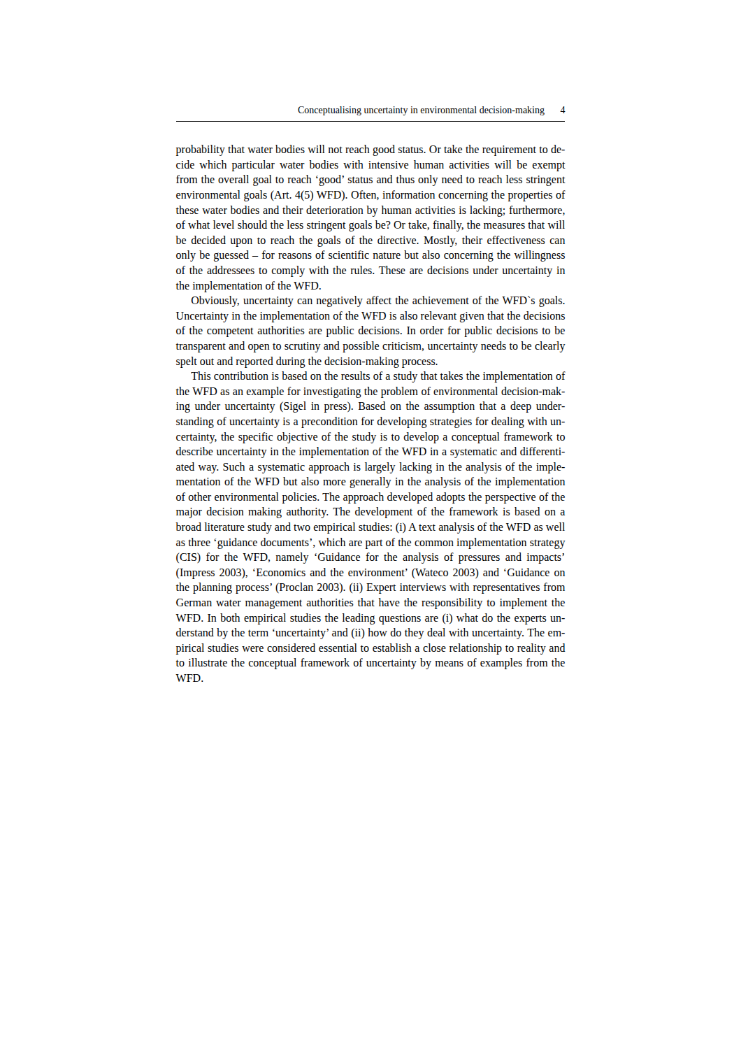Conceptualising uncertainty in environmental decision-making 4
probability that water bodies will not reach good status. Or take the requirement to decide which particular water bodies with intensive human activities will be exempt from the overall goal to reach ‘good’ status and thus only need to reach less stringent environmental goals (Art. 4(5) WFD). Often, information concerning the properties of these water bodies and their deterioration by human activities is lacking; furthermore, of what level should the less stringent goals be? Or take, finally, the measures that will be decided upon to reach the goals of the directive. Mostly, their effectiveness can only be guessed – for reasons of scientific nature but also concerning the willingness of the addressees to comply with the rules. These are decisions under uncertainty in the implementation of the WFD.
Obviously, uncertainty can negatively affect the achievement of the WFD`s goals. Uncertainty in the implementation of the WFD is also relevant given that the decisions of the competent authorities are public decisions. In order for public decisions to be transparent and open to scrutiny and possible criticism, uncertainty needs to be clearly spelt out and reported during the decision-making process.
This contribution is based on the results of a study that takes the implementation of the WFD as an example for investigating the problem of environmental decision-making under uncertainty (Sigel in press). Based on the assumption that a deep understanding of uncertainty is a precondition for developing strategies for dealing with uncertainty, the specific objective of the study is to develop a conceptual framework to describe uncertainty in the implementation of the WFD in a systematic and differentiated way. Such a systematic approach is largely lacking in the analysis of the implementation of the WFD but also more generally in the analysis of the implementation of other environmental policies. The approach developed adopts the perspective of the major decision making authority. The development of the framework is based on a broad literature study and two empirical studies: (i) A text analysis of the WFD as well as three ‘guidance documents’, which are part of the common implementation strategy (CIS) for the WFD, namely ‘Guidance for the analysis of pressures and impacts’ (Impress 2003), ‘Economics and the environment’ (Wateco 2003) and ‘Guidance on the planning process’ (Proclan 2003). (ii) Expert interviews with representatives from German water management authorities that have the responsibility to implement the WFD. In both empirical studies the leading questions are (i) what do the experts understand by the term ‘uncertainty’ and (ii) how do they deal with uncertainty. The empirical studies were considered essential to establish a close relationship to reality and to illustrate the conceptual framework of uncertainty by means of examples from the WFD.